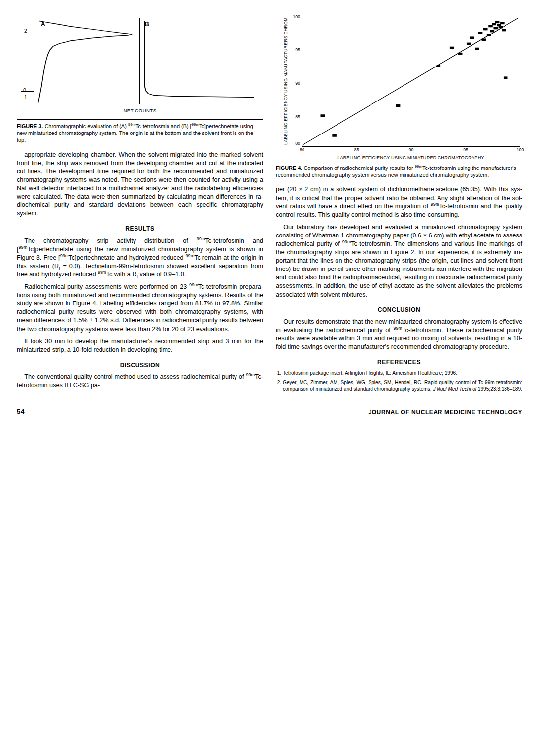2
0
1
A
B
NET COUNTS
FIGURE 3. Chromatographic evaluation of (A) 99mTc-tetrofosmin and (B) [99mTc]pertechnetate using new miniaturized chromatography system. The origin is at the bottom and the solvent front is on the top.
appropriate developing chamber. When the solvent migrated into the marked solvent front line, the strip was removed from the developing chamber and cut at the indicated cut lines. The development time required for both the recommended and miniaturized chromatography systems was noted. The sections were then counted for activity using a NaI well detector interfaced to a multichannel analyzer and the radiolabeling efficiencies were calculated. The data were then summarized by calculating mean differences in radiochemical purity and standard deviations between each specific chromatgraphy system.
RESULTS
The chromatography strip activity distribution of 99mTc-tetrofosmin and [99mTc]pertechnetate using the new miniaturized chromatography system is shown in Figure 3. Free [99mTc]pertechnetate and hydrolyzed reduced 99mTc remain at the origin in this system (Rf = 0.0). Technetium-99m-tetrofosmin showed excellent separation from free and hydrolyzed reduced 99mTc with a Rf value of 0.9–1.0.
Radiochemical purity assessments were performed on 23 99mTc-tetrofosmin preparations using both miniaturized and recommended chromatography systems. Results of the study are shown in Figure 4. Labeling efficiencies ranged from 81.7% to 97.8%. Similar radiochemical purity results were observed with both chromatography systems, with mean differences of 1.5% ± 1.2% s.d. Differences in radiochemical purity results between the two chromatography systems were less than 2% for 20 of 23 evaluations.
It took 30 min to develop the manufacturer's recommended strip and 3 min for the miniaturized strip, a 10-fold reduction in developing time.
DISCUSSION
The conventional quality control method used to assess radiochemical purity of 99mTc-tetrofosmin uses ITLC-SG pa-
LABELING EFFICIENCY USING MANUFACTURERS CHROM
100
95
90
85
80
80
85
90
95
100
LABELING EFFICIENCY USING MINIATURED CHROMATOGRAPHY
FIGURE 4. Comparison of radiochemical purity results for 99mTc-tetrofosmin using the manufacturer's recommended chromatography system versus new miniaturized chromatography system.
per (20 × 2 cm) in a solvent system of dichloromethane:acetone (65:35). With this system, it is critical that the proper solvent ratio be obtained. Any slight alteration of the solvent ratios will have a direct effect on the migration of 99mTc-tetrofosmin and the quality control results. This quality control method is also time-consuming.
Our laboratory has developed and evaluated a miniaturized chromatograpy system consisting of Whatman 1 chromatography paper (0.6 × 6 cm) with ethyl acetate to assess radiochemical purity of 99mTc-tetrofosmin. The dimensions and various line markings of the chromatography strips are shown in Figure 2. In our experience, it is extremely important that the lines on the chromatography strips (the origin, cut lines and solvent front lines) be drawn in pencil since other marking instruments can interfere with the migration and could also bind the radiopharmaceutical, resulting in inaccurate radiochemical purity assessments. In addition, the use of ethyl acetate as the solvent alleviates the problems associated with solvent mixtures.
CONCLUSION
Our results demonstrate that the new miniaturized chromatography system is effective in evaluating the radiochemical purity of 99mTc-tetrofosmin. These radiochemical purity results were available within 3 min and required no mixing of solvents, resulting in a 10-fold time savings over the manufacturer's recommended chromatography procedure.
REFERENCES
Tetrofosmin package insert. Arlington Heights, IL: Amersham Healthcare; 1996.
Geyer, MC, Zimmer, AM, Spies, WG, Spies, SM, Hendel, RC. Rapid quality control of Tc-99m-tetrofosmin: comparison of miniaturized and standard chromatography systems. J Nucl Med Technol 1995;23:3:186–189.
54
JOURNAL OF NUCLEAR MEDICINE TECHNOLOGY